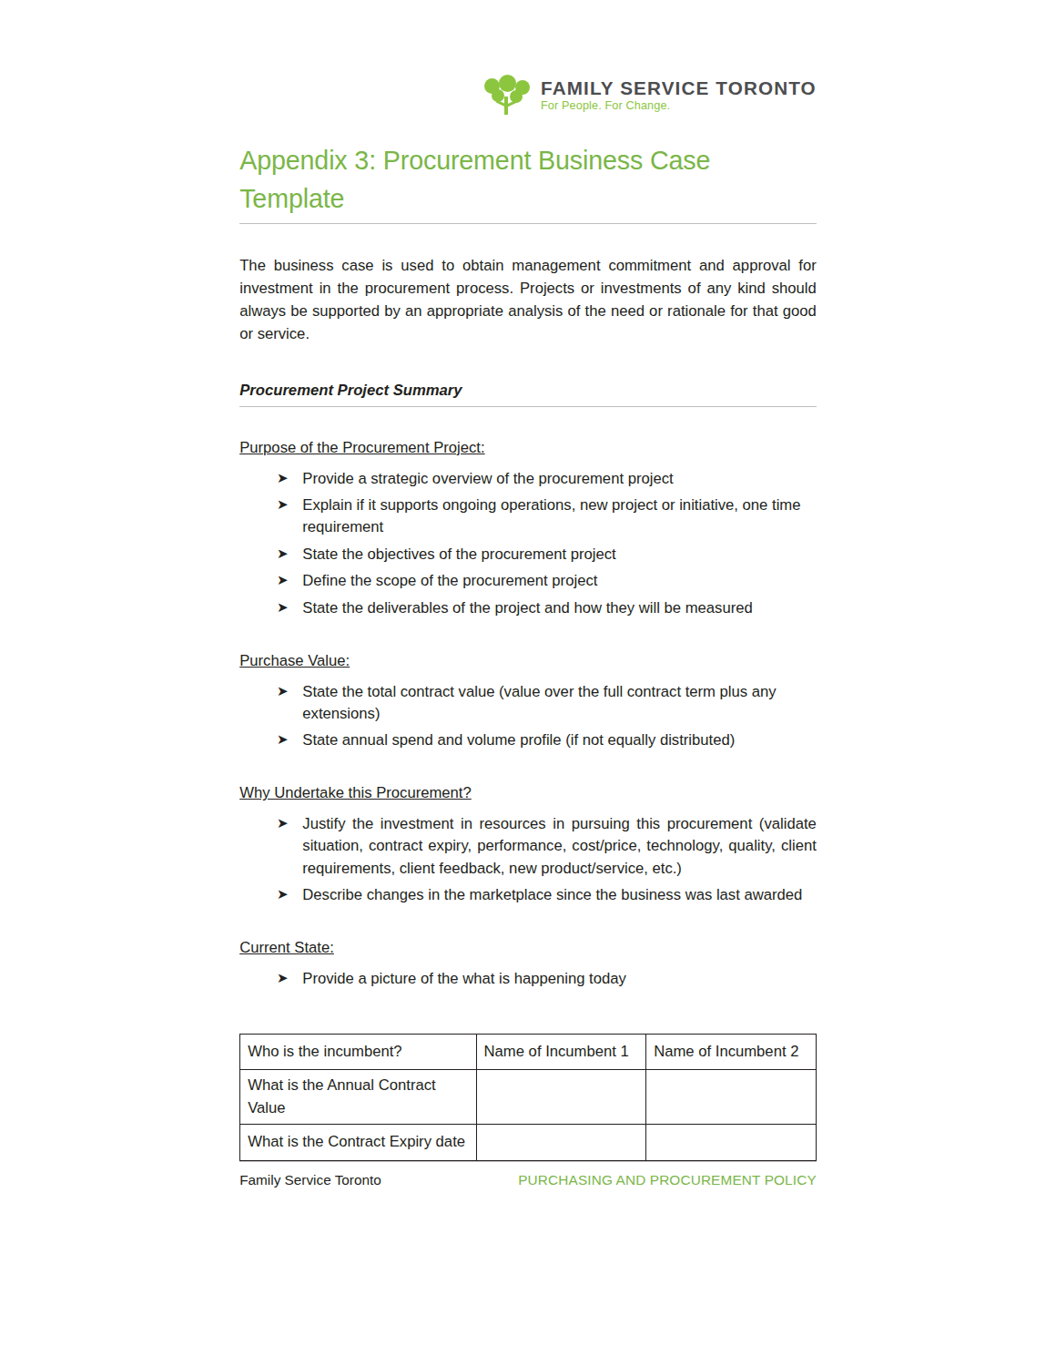FAMILY SERVICE TORONTO
For People. For Change.
Appendix 3: Procurement Business Case Template
The business case is used to obtain management commitment and approval for investment in the procurement process. Projects or investments of any kind should always be supported by an appropriate analysis of the need or rationale for that good or service.
Procurement Project Summary
Purpose of the Procurement Project:
Provide a strategic overview of the procurement project
Explain if it supports ongoing operations, new project or initiative, one time requirement
State the objectives of the procurement project
Define the scope of the procurement project
State the deliverables of the project and how they will be measured
Purchase Value:
State the total contract value (value over the full contract term plus any extensions)
State annual spend and volume profile (if not equally distributed)
Why Undertake this Procurement?
Justify the investment in resources in pursuing this procurement (validate situation, contract expiry, performance, cost/price, technology, quality, client requirements, client feedback, new product/service, etc.)
Describe changes in the marketplace since the business was last awarded
Current State:
Provide a picture of the what is happening today
| Who is the incumbent? | Name of Incumbent 1 | Name of Incumbent 2 |
| What is the Annual Contract Value | | |
| What is the Contract Expiry date | | |
Family Service Toronto
PURCHASING AND PROCUREMENT POLICY